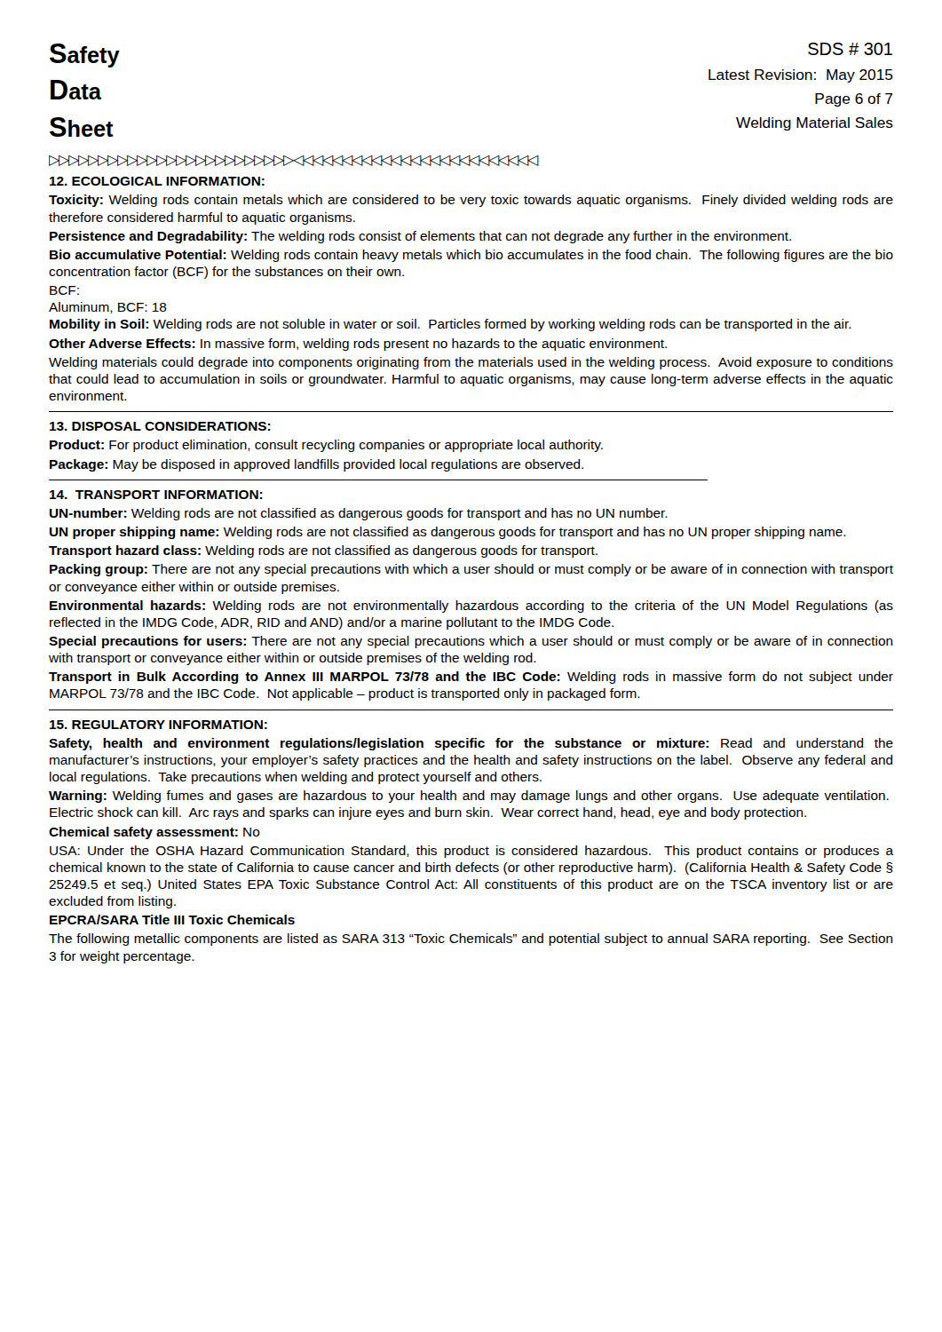| S afety D ata S heet | SDS # 301 Latest Revision: May 2015 Page 6 of 7 Welding Material Sales |
▷▷▷▷▷▷▷▷▷▷▷▷▷▷▷▷▷▷▷▷▷▷▷▷▷◁◁◁◁◁◁◁◁◁◁◁◁◁◁◁◁◁◁◁◁◁◁◁◁◁
12. ECOLOGICAL INFORMATION:
Toxicity: Welding rods contain metals which are considered to be very toxic towards aquatic organisms. Finely divided welding rods are therefore considered harmful to aquatic organisms.
Persistence and Degradability: The welding rods consist of elements that can not degrade any further in the environment.
Bio accumulative Potential: Welding rods contain heavy metals which bio accumulates in the food chain. The following figures are the bio concentration factor (BCF) for the substances on their own.
BCF:
Aluminum, BCF: 18
Mobility in Soil: Welding rods are not soluble in water or soil. Particles formed by working welding rods can be transported in the air.
Other Adverse Effects: In massive form, welding rods present no hazards to the aquatic environment.
Welding materials could degrade into components originating from the materials used in the welding process. Avoid exposure to conditions that could lead to accumulation in soils or groundwater. Harmful to aquatic organisms, may cause long-term adverse effects in the aquatic environment.
13. DISPOSAL CONSIDERATIONS:
Product: For product elimination, consult recycling companies or appropriate local authority.
Package: May be disposed in approved landfills provided local regulations are observed.
14. TRANSPORT INFORMATION:
UN-number: Welding rods are not classified as dangerous goods for transport and has no UN number.
UN proper shipping name: Welding rods are not classified as dangerous goods for transport and has no UN proper shipping name.
Transport hazard class: Welding rods are not classified as dangerous goods for transport.
Packing group: There are not any special precautions with which a user should or must comply or be aware of in connection with transport or conveyance either within or outside premises.
Environmental hazards: Welding rods are not environmentally hazardous according to the criteria of the UN Model Regulations (as reflected in the IMDG Code, ADR, RID and AND) and/or a marine pollutant to the IMDG Code.
Special precautions for users: There are not any special precautions which a user should or must comply or be aware of in connection with transport or conveyance either within or outside premises of the welding rod.
Transport in Bulk According to Annex III MARPOL 73/78 and the IBC Code: Welding rods in massive form do not subject under MARPOL 73/78 and the IBC Code. Not applicable – product is transported only in packaged form.
15. REGULATORY INFORMATION:
Safety, health and environment regulations/legislation specific for the substance or mixture: Read and understand the manufacturer’s instructions, your employer’s safety practices and the health and safety instructions on the label. Observe any federal and local regulations. Take precautions when welding and protect yourself and others.
Warning: Welding fumes and gases are hazardous to your health and may damage lungs and other organs. Use adequate ventilation. Electric shock can kill. Arc rays and sparks can injure eyes and burn skin. Wear correct hand, head, eye and body protection.
Chemical safety assessment: No
USA: Under the OSHA Hazard Communication Standard, this product is considered hazardous. This product contains or produces a chemical known to the state of California to cause cancer and birth defects (or other reproductive harm). (California Health & Safety Code § 25249.5 et seq.) United States EPA Toxic Substance Control Act: All constituents of this product are on the TSCA inventory list or are excluded from listing.
EPCRA/SARA Title III Toxic Chemicals
The following metallic components are listed as SARA 313 “Toxic Chemicals” and potential subject to annual SARA reporting. See Section 3 for weight percentage.